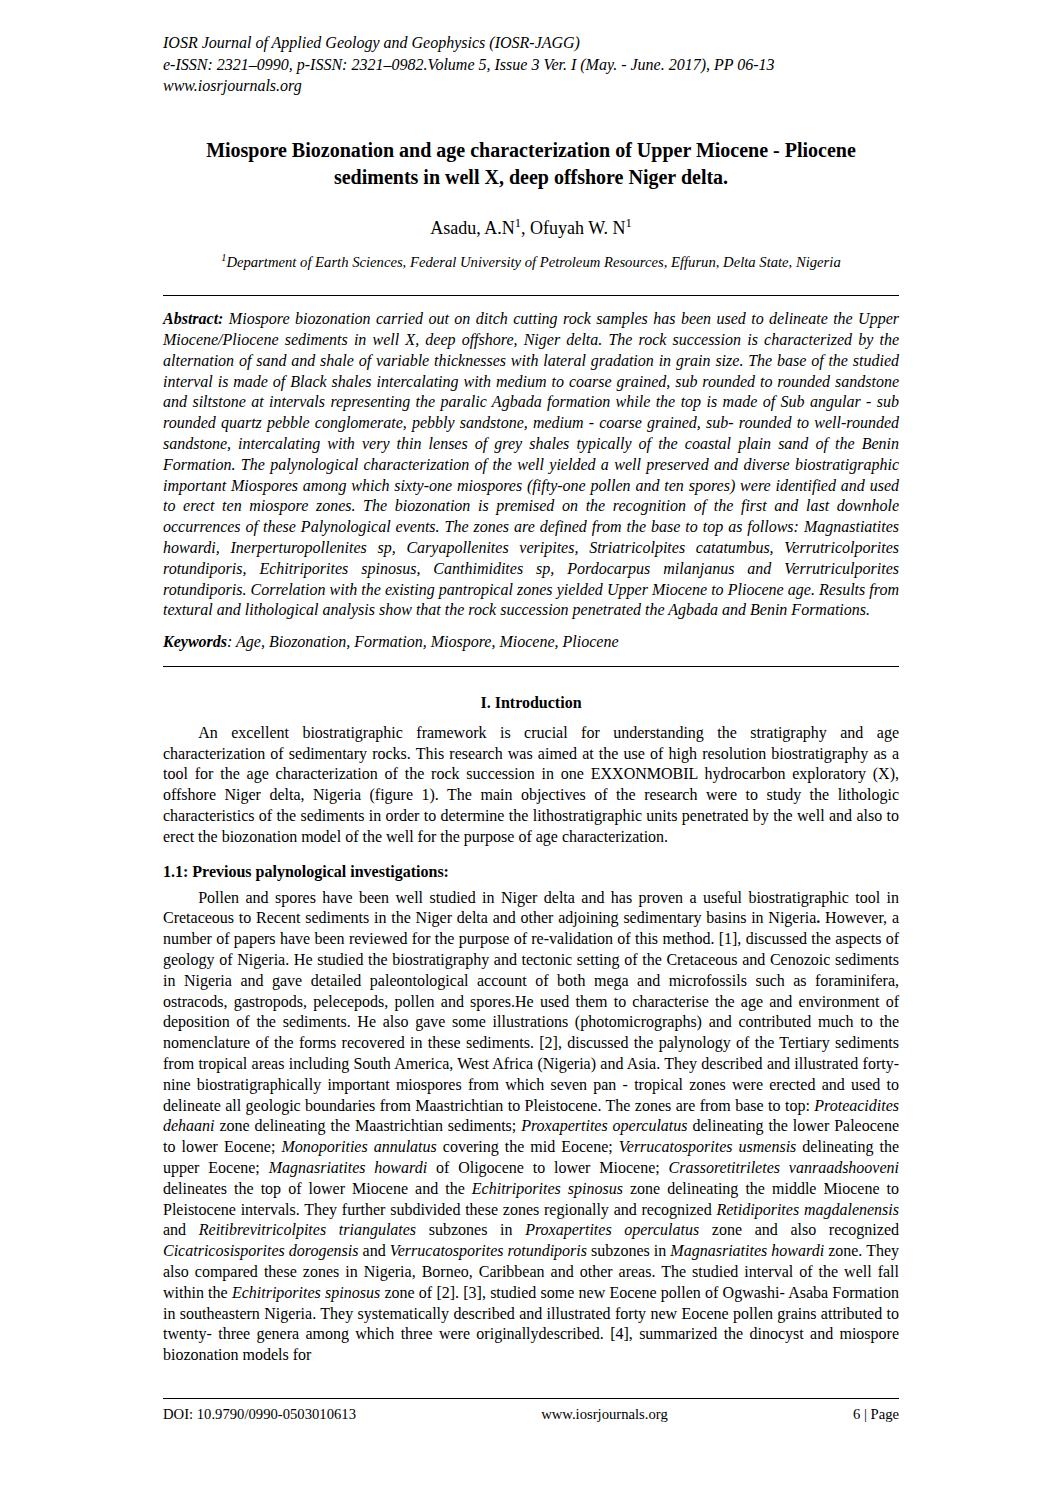IOSR Journal of Applied Geology and Geophysics (IOSR-JAGG)
e-ISSN: 2321–0990, p-ISSN: 2321–0982.Volume 5, Issue 3 Ver. I (May. - June. 2017), PP 06-13
www.iosrjournals.org
Miospore Biozonation and age characterization of Upper Miocene - Pliocene sediments in well X, deep offshore Niger delta.
Asadu, A.N1, Ofuyah W. N1
1Department of Earth Sciences, Federal University of Petroleum Resources, Effurun, Delta State, Nigeria
Abstract: Miospore biozonation carried out on ditch cutting rock samples has been used to delineate the Upper Miocene/Pliocene sediments in well X, deep offshore, Niger delta. The rock succession is characterized by the alternation of sand and shale of variable thicknesses with lateral gradation in grain size. The base of the studied interval is made of Black shales intercalating with medium to coarse grained, sub rounded to rounded sandstone and siltstone at intervals representing the paralic Agbada formation while the top is made of Sub angular - sub rounded quartz pebble conglomerate, pebbly sandstone, medium - coarse grained, sub- rounded to well-rounded sandstone, intercalating with very thin lenses of grey shales typically of the coastal plain sand of the Benin Formation. The palynological characterization of the well yielded a well preserved and diverse biostratigraphic important Miospores among which sixty-one miospores (fifty-one pollen and ten spores) were identified and used to erect ten miospore zones. The biozonation is premised on the recognition of the first and last downhole occurrences of these Palynological events. The zones are defined from the base to top as follows: Magnastiatites howardi, Inerperturopollenites sp, Caryapollenites veripites, Striatricolpites catatumbus, Verrutricolporites rotundiporis, Echitriporites spinosus, Canthimidites sp, Pordocarpus milanjanus and Verrutriculporites rotundiporis. Correlation with the existing pantropical zones yielded Upper Miocene to Pliocene age. Results from textural and lithological analysis show that the rock succession penetrated the Agbada and Benin Formations.
Keywords: Age, Biozonation, Formation, Miospore, Miocene, Pliocene
I. Introduction
An excellent biostratigraphic framework is crucial for understanding the stratigraphy and age characterization of sedimentary rocks. This research was aimed at the use of high resolution biostratigraphy as a tool for the age characterization of the rock succession in one EXXONMOBIL hydrocarbon exploratory (X), offshore Niger delta, Nigeria (figure 1). The main objectives of the research were to study the lithologic characteristics of the sediments in order to determine the lithostratigraphic units penetrated by the well and also to erect the biozonation model of the well for the purpose of age characterization.
1.1: Previous palynological investigations:
Pollen and spores have been well studied in Niger delta and has proven a useful biostratigraphic tool in Cretaceous to Recent sediments in the Niger delta and other adjoining sedimentary basins in Nigeria. However, a number of papers have been reviewed for the purpose of re-validation of this method. [1], discussed the aspects of geology of Nigeria. He studied the biostratigraphy and tectonic setting of the Cretaceous and Cenozoic sediments in Nigeria and gave detailed paleontological account of both mega and microfossils such as foraminifera, ostracods, gastropods, pelecepods, pollen and spores.He used them to characterise the age and environment of deposition of the sediments. He also gave some illustrations (photomicrographs) and contributed much to the nomenclature of the forms recovered in these sediments. [2], discussed the palynology of the Tertiary sediments from tropical areas including South America, West Africa (Nigeria) and Asia. They described and illustrated forty-nine biostratigraphically important miospores from which seven pan - tropical zones were erected and used to delineate all geologic boundaries from Maastrichtian to Pleistocene. The zones are from base to top: Proteacidites dehaani zone delineating the Maastrichtian sediments; Proxapertites operculatus delineating the lower Paleocene to lower Eocene; Monoporities annulatus covering the mid Eocene; Verrucatosporites usmensis delineating the upper Eocene; Magnasriatites howardi of Oligocene to lower Miocene; Crassoretitriletes vanraadshooveni delineates the top of lower Miocene and the Echitriporites spinosus zone delineating the middle Miocene to Pleistocene intervals. They further subdivided these zones regionally and recognized Retidiporites magdalenensis and Reitibrevitricolpites triangulates subzones in Proxapertites operculatus zone and also recognized Cicatricosisporites dorogensis and Verrucatosporites rotundiporis subzones in Magnasriatites howardi zone. They also compared these zones in Nigeria, Borneo, Caribbean and other areas. The studied interval of the well fall within the Echitriporites spinosus zone of [2]. [3], studied some new Eocene pollen of Ogwashi- Asaba Formation in southeastern Nigeria. They systematically described and illustrated forty new Eocene pollen grains attributed to twenty- three genera among which three were originallydescribed. [4], summarized the dinocyst and miospore biozonation models for
DOI: 10.9790/0990-0503010613 www.iosrjournals.org 6 | Page